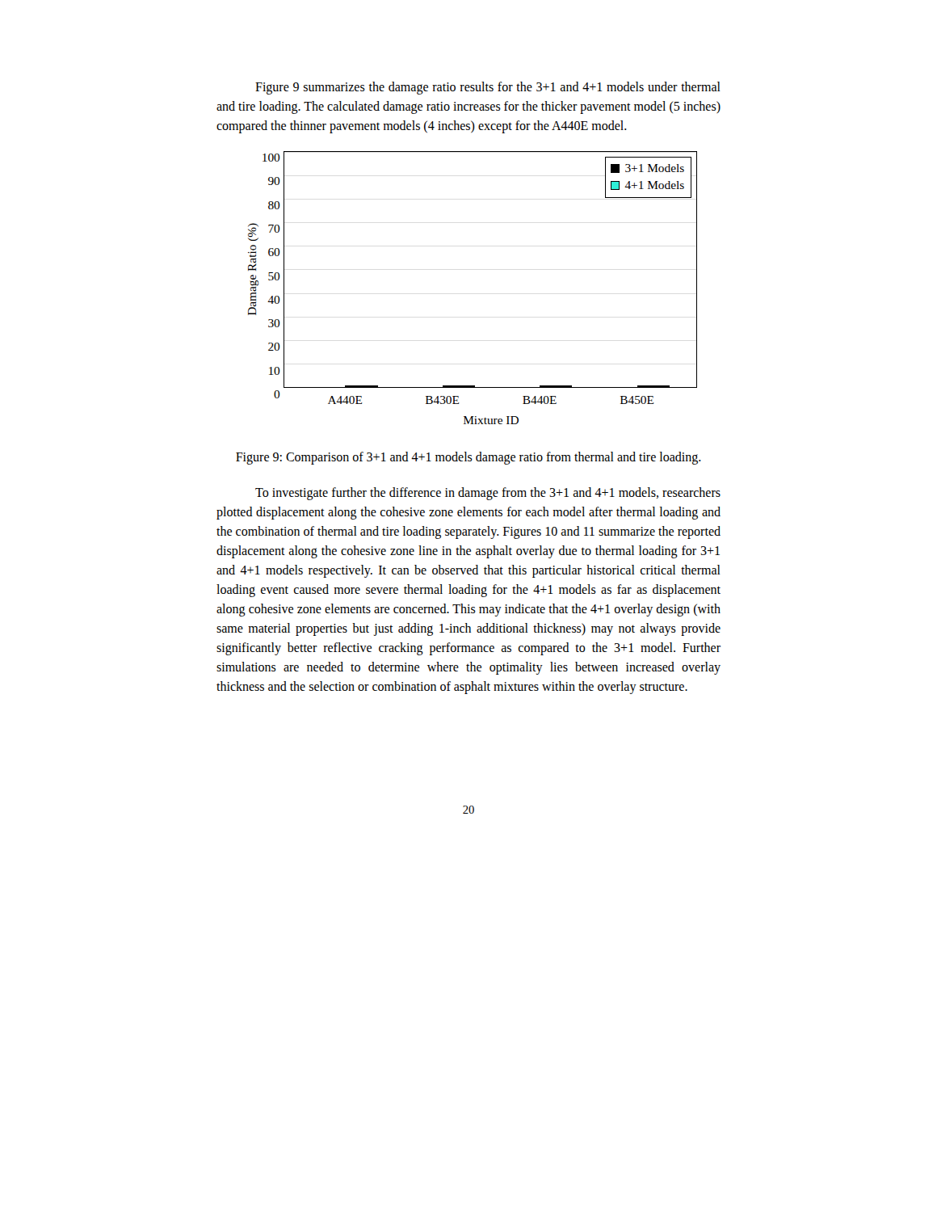Figure 9 summarizes the damage ratio results for the 3+1 and 4+1 models under thermal and tire loading. The calculated damage ratio increases for the thicker pavement model (5 inches) compared the thinner pavement models (4 inches) except for the A440E model.
Damage Ratio (%)
100 90 80 70 60 50 40 30 20 10 0
3+1 Models
4+1 Models
A440E B430E B440E B450E
Mixture ID
Figure 9: Comparison of 3+1 and 4+1 models damage ratio from thermal and tire loading.
To investigate further the difference in damage from the 3+1 and 4+1 models, researchers plotted displacement along the cohesive zone elements for each model after thermal loading and the combination of thermal and tire loading separately. Figures 10 and 11 summarize the reported displacement along the cohesive zone line in the asphalt overlay due to thermal loading for 3+1 and 4+1 models respectively. It can be observed that this particular historical critical thermal loading event caused more severe thermal loading for the 4+1 models as far as displacement along cohesive zone elements are concerned. This may indicate that the 4+1 overlay design (with same material properties but just adding 1-inch additional thickness) may not always provide significantly better reflective cracking performance as compared to the 3+1 model. Further simulations are needed to determine where the optimality lies between increased overlay thickness and the selection or combination of asphalt mixtures within the overlay structure.
20